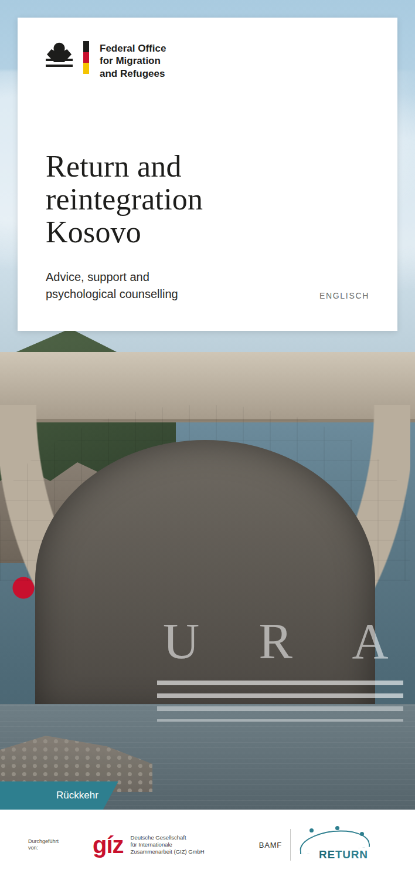URA
Federal Office
for Migration
and Refugees
Return and
reintegration
Kosovo
Advice, support and
psychological counselling
ENGLISCH
Rückkehr
Durchgeführt von:
gíz
Deutsche Gesellschaft
für Internationale
Zusammenarbeit (GIZ) GmbH
BAMF
RE TURN